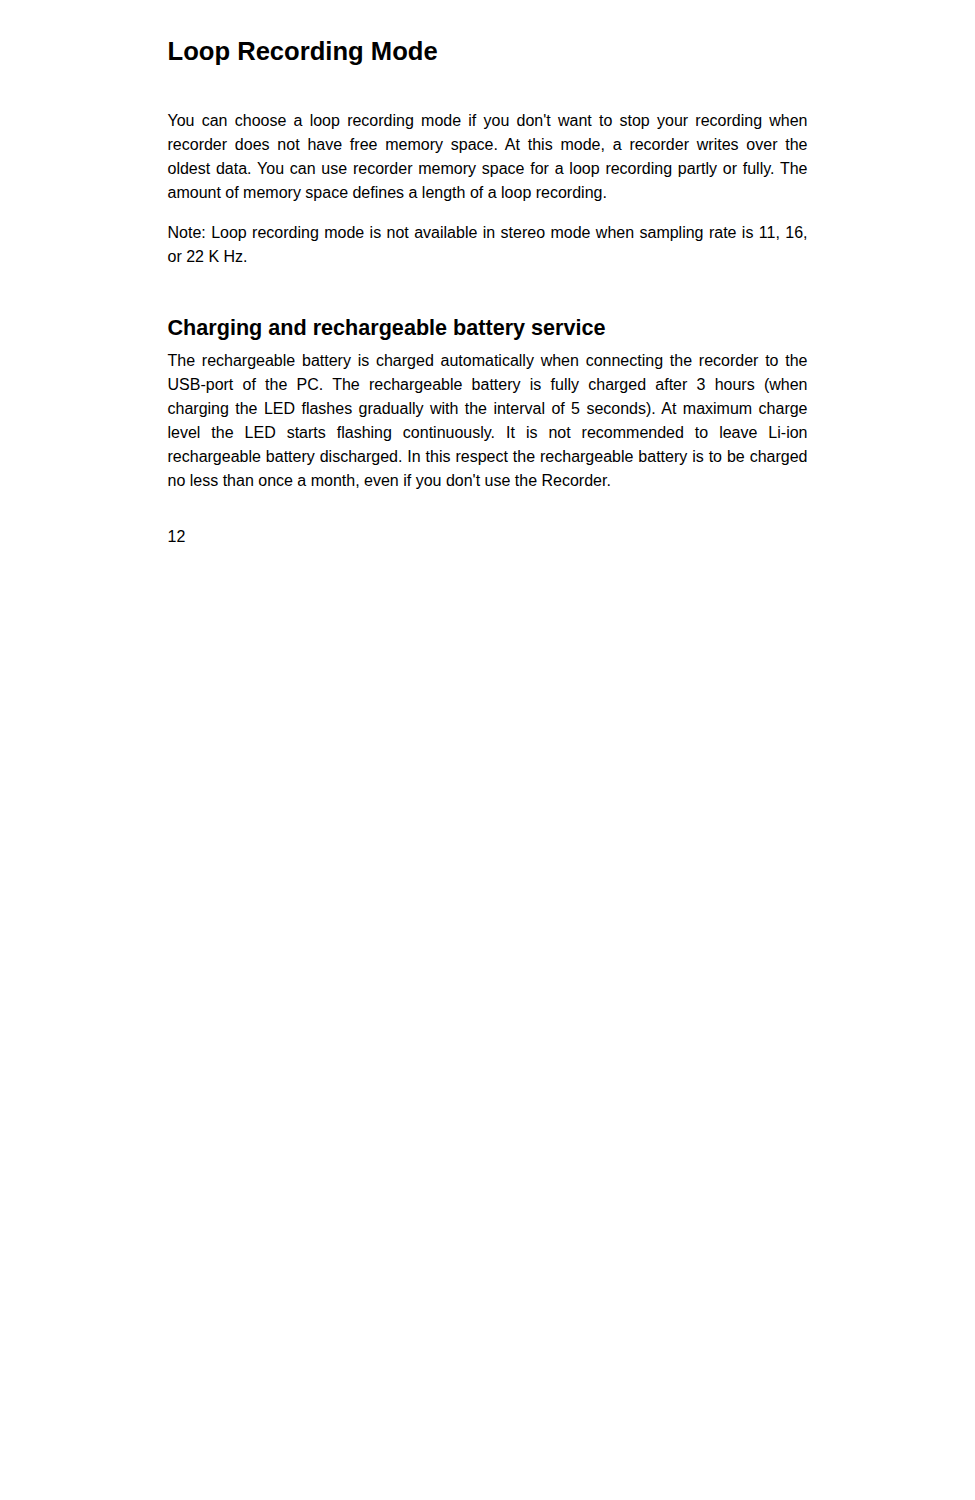Loop Recording Mode
You can choose a loop recording mode if you don't want to stop your recording when recorder does not have free memory space. At this mode, a recorder writes over the oldest data. You can use recorder memory space for a loop recording partly or fully. The amount of memory space defines a length of a loop recording.
Note: Loop recording mode is not available in stereo mode when sampling rate is 11, 16, or 22 K Hz.
Charging and rechargeable battery service
The rechargeable battery is charged automatically when connecting the recorder to the USB-port of the PC. The rechargeable battery is fully charged after 3 hours (when charging the LED flashes gradually with the interval of 5 seconds). At maximum charge level the LED starts flashing continuously. It is not recommended to leave Li-ion rechargeable battery discharged. In this respect the rechargeable battery is to be charged no less than once a month, even if you don't use the Recorder.
12